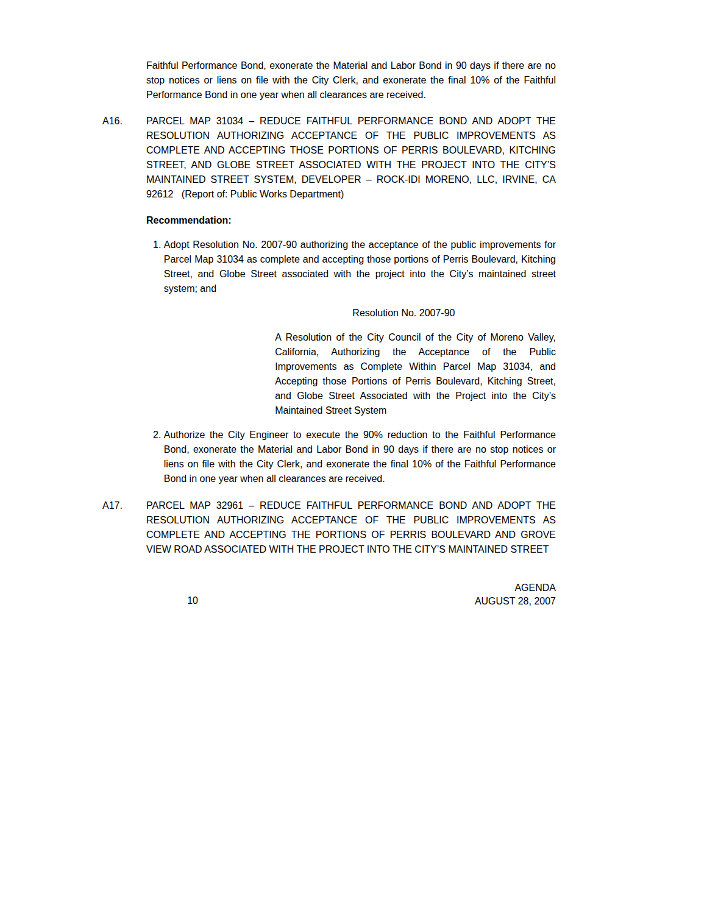Faithful Performance Bond, exonerate the Material and Labor Bond in 90 days if there are no stop notices or liens on file with the City Clerk, and exonerate the final 10% of the Faithful Performance Bond in one year when all clearances are received.
A16.
PARCEL MAP 31034 – REDUCE FAITHFUL PERFORMANCE BOND AND ADOPT THE RESOLUTION AUTHORIZING ACCEPTANCE OF THE PUBLIC IMPROVEMENTS AS COMPLETE AND ACCEPTING THOSE PORTIONS OF PERRIS BOULEVARD, KITCHING STREET, AND GLOBE STREET ASSOCIATED WITH THE PROJECT INTO THE CITY’S MAINTAINED STREET SYSTEM, DEVELOPER – ROCK-IDI MORENO, LLC, IRVINE, CA 92612 (Report of: Public Works Department)
Recommendation:
Adopt Resolution No. 2007-90 authorizing the acceptance of the public improvements for Parcel Map 31034 as complete and accepting those portions of Perris Boulevard, Kitching Street, and Globe Street associated with the project into the City’s maintained street system; and
Resolution No. 2007-90
A Resolution of the City Council of the City of Moreno Valley, California, Authorizing the Acceptance of the Public Improvements as Complete Within Parcel Map 31034, and Accepting those Portions of Perris Boulevard, Kitching Street, and Globe Street Associated with the Project into the City’s Maintained Street System
Authorize the City Engineer to execute the 90% reduction to the Faithful Performance Bond, exonerate the Material and Labor Bond in 90 days if there are no stop notices or liens on file with the City Clerk, and exonerate the final 10% of the Faithful Performance Bond in one year when all clearances are received.
A17.
PARCEL MAP 32961 – REDUCE FAITHFUL PERFORMANCE BOND AND ADOPT THE RESOLUTION AUTHORIZING ACCEPTANCE OF THE PUBLIC IMPROVEMENTS AS COMPLETE AND ACCEPTING THE PORTIONS OF PERRIS BOULEVARD AND GROVE VIEW ROAD ASSOCIATED WITH THE PROJECT INTO THE CITY’S MAINTAINED STREET
10
AGENDA
AUGUST 28, 2007